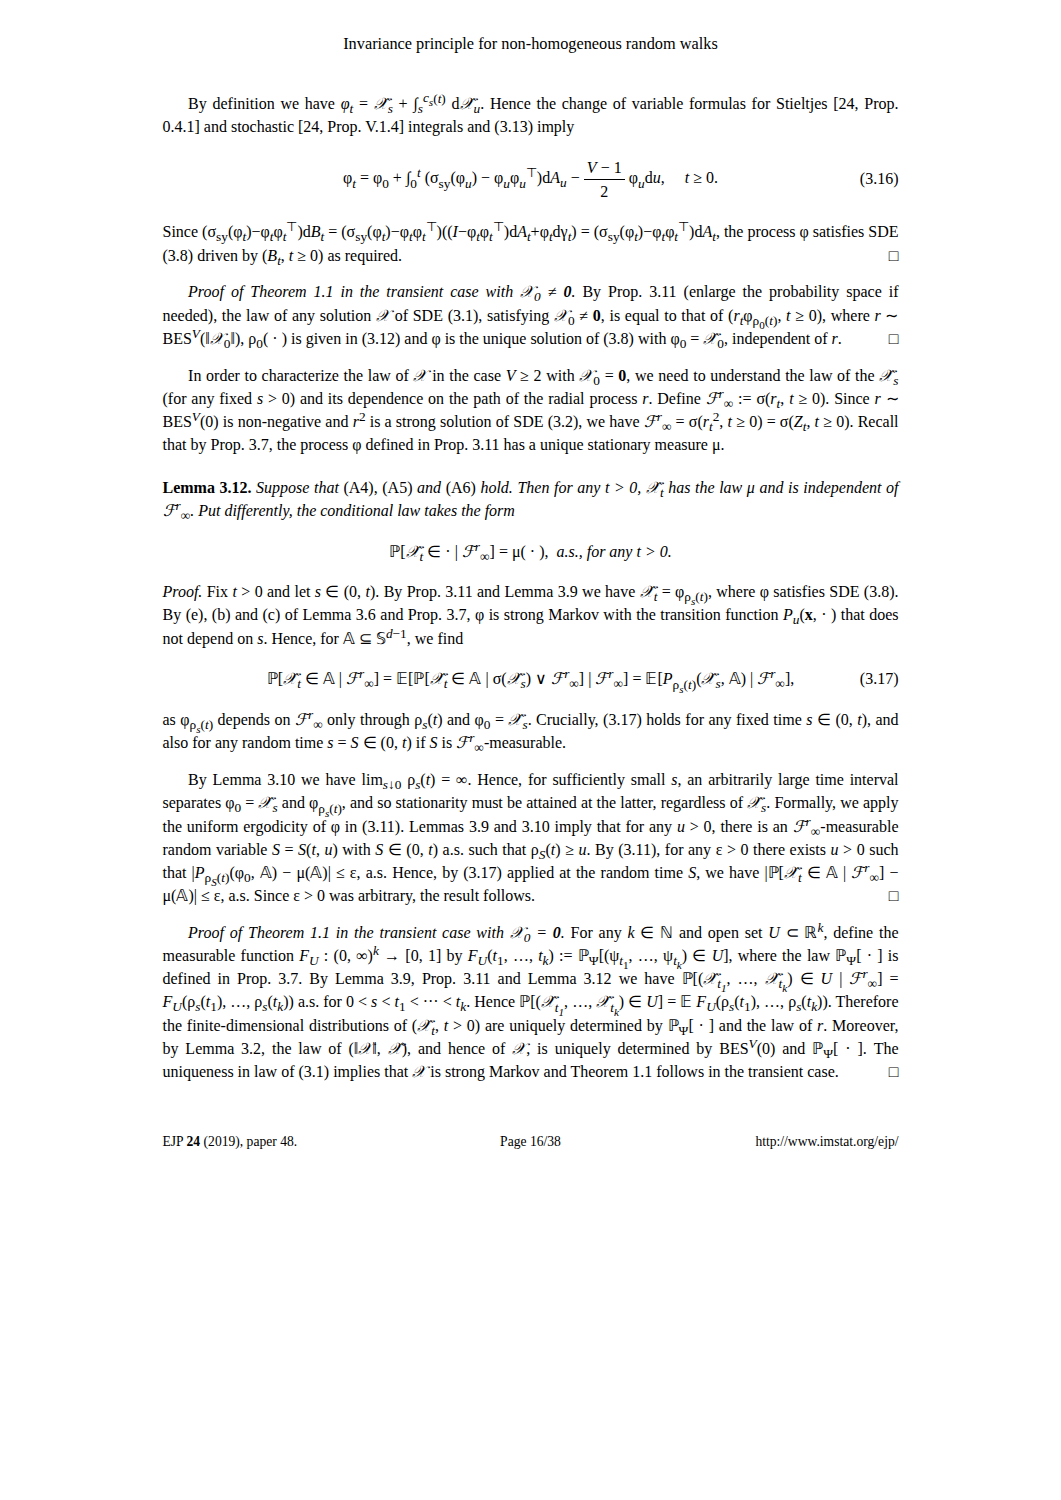Invariance principle for non-homogeneous random walks
By definition we have φt = 𝒳̂s + ∫scs(t) d𝒳̂u. Hence the change of variable formulas for Stieltjes [24, Prop. 0.4.1] and stochastic [24, Prop. V.1.4] integrals and (3.13) imply
φt = φ0 + ∫0t (σsy(φu) − φuφu⊤)dAu − V − 12 φudu, t ≥ 0. (3.16)
Since (σsy(φt)−φtφt⊤)dBt = (σsy(φt)−φtφt⊤)((I−φtφt⊤)dAt+φtdγt) = (σsy(φt)−φtφt⊤)dAt, the process φ satisfies SDE (3.8) driven by (Bt, t ≥ 0) as required. □
Proof of Theorem 1.1 in the transient case with 𝒳0 ≠ 0. By Prop. 3.11 (enlarge the probability space if needed), the law of any solution 𝒳 of SDE (3.1), satisfying 𝒳0 ≠ 0, is equal to that of (rtφρ0(t), t ≥ 0), where r ∼ BESV(‖𝒳0‖), ρ0( · ) is given in (3.12) and φ is the unique solution of (3.8) with φ0 = 𝒳̂0, independent of r. □
In order to characterize the law of 𝒳 in the case V ≥ 2 with 𝒳0 = 0, we need to understand the law of the 𝒳̂s (for any fixed s > 0) and its dependence on the path of the radial process r. Define ℱr∞ := σ(rt, t ≥ 0). Since r ∼ BESV(0) is non-negative and r2 is a strong solution of SDE (3.2), we have ℱr∞ = σ(rt2, t ≥ 0) = σ(Zt, t ≥ 0). Recall that by Prop. 3.7, the process φ defined in Prop. 3.11 has a unique stationary measure μ.
Lemma 3.12. Suppose that (A4), (A5) and (A6) hold. Then for any t > 0, 𝒳̂t has the law μ and is independent of ℱr∞. Put differently, the conditional law takes the form
ℙ[𝒳̂t ∈ · | ℱr∞] = μ( · ), a.s., for any t > 0.
Proof. Fix t > 0 and let s ∈ (0, t). By Prop. 3.11 and Lemma 3.9 we have 𝒳̂t = φρs(t), where φ satisfies SDE (3.8). By (e), (b) and (c) of Lemma 3.6 and Prop. 3.7, φ is strong Markov with the transition function Pu(x, · ) that does not depend on s. Hence, for 𝔸 ⊆ 𝕊d−1, we find
ℙ[𝒳̂t ∈ 𝔸 | ℱr∞] = 𝔼[ℙ[𝒳̂t ∈ 𝔸 | σ(𝒳̂s) ∨ ℱr∞] | ℱr∞] = 𝔼[Pρs(t)(𝒳̂s, 𝔸) | ℱr∞], (3.17)
as φρs(t) depends on ℱr∞ only through ρs(t) and φ0 = 𝒳̂s. Crucially, (3.17) holds for any fixed time s ∈ (0, t), and also for any random time s = S ∈ (0, t) if S is ℱr∞-measurable.
By Lemma 3.10 we have lims↓0 ρs(t) = ∞. Hence, for sufficiently small s, an arbitrarily large time interval separates φ0 = 𝒳̂s and φρs(t), and so stationarity must be attained at the latter, regardless of 𝒳̂s. Formally, we apply the uniform ergodicity of φ in (3.11). Lemmas 3.9 and 3.10 imply that for any u > 0, there is an ℱr∞-measurable random variable S = S(t, u) with S ∈ (0, t) a.s. such that ρS(t) ≥ u. By (3.11), for any ε > 0 there exists u > 0 such that |PρS(t)(φ0, 𝔸) − μ(𝔸)| ≤ ε, a.s. Hence, by (3.17) applied at the random time S, we have |ℙ[𝒳̂t ∈ 𝔸 | ℱr∞] − μ(𝔸)| ≤ ε, a.s. Since ε > 0 was arbitrary, the result follows. □
Proof of Theorem 1.1 in the transient case with 𝒳0 = 0. For any k ∈ ℕ and open set U ⊂ ℝk, define the measurable function FU : (0, ∞)k → [0, 1] by FU(t1, …, tk) := ℙΨ[(ψt1, …, ψtk) ∈ U], where the law ℙΨ[ · ] is defined in Prop. 3.7. By Lemma 3.9, Prop. 3.11 and Lemma 3.12 we have ℙ[(𝒳̂t1, …, 𝒳̂tk) ∈ U | ℱr∞] = FU(ρs(t1), …, ρs(tk)) a.s. for 0 < s < t1 < ··· < tk. Hence ℙ[(𝒳̂t1, …, 𝒳̂tk) ∈ U] = 𝔼 FU(ρs(t1), …, ρs(tk)). Therefore the finite-dimensional distributions of (𝒳̂t, t > 0) are uniquely determined by ℙΨ[ · ] and the law of r. Moreover, by Lemma 3.2, the law of (‖𝒳‖, 𝒳̂), and hence of 𝒳, is uniquely determined by BESV(0) and ℙΨ[ · ]. The uniqueness in law of (3.1) implies that 𝒳 is strong Markov and Theorem 1.1 follows in the transient case. □
EJP 24 (2019), paper 48. Page 16/38 http://www.imstat.org/ejp/